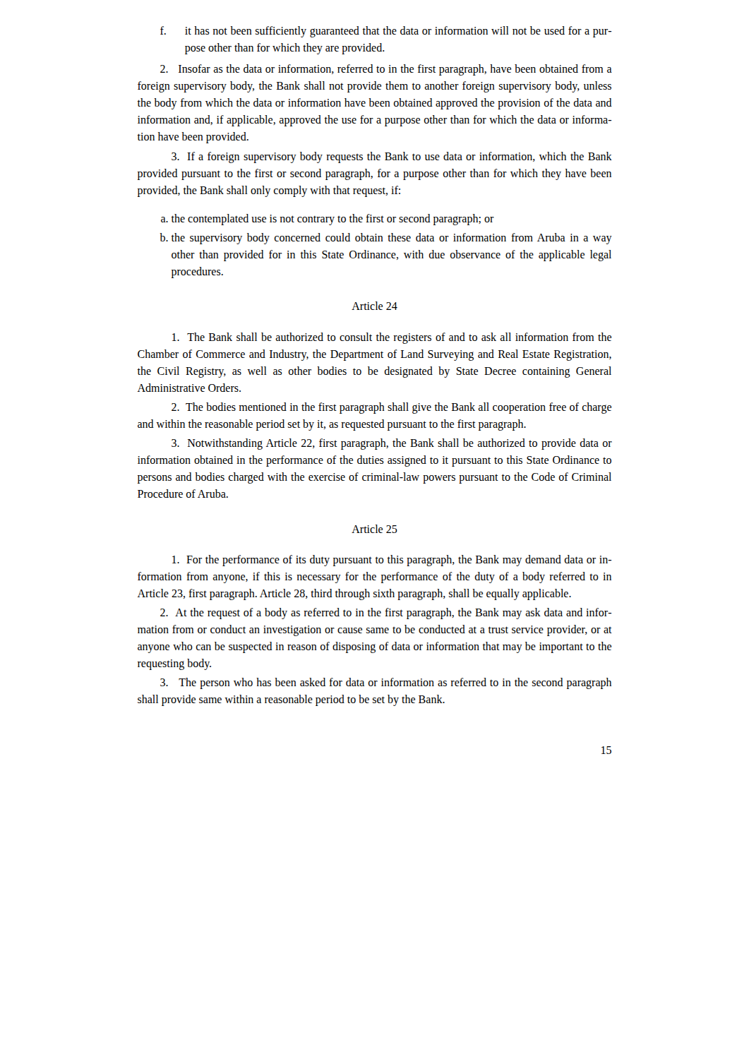f. it has not been sufficiently guaranteed that the data or information will not be used for a purpose other than for which they are provided.
2. Insofar as the data or information, referred to in the first paragraph, have been obtained from a foreign supervisory body, the Bank shall not provide them to another foreign supervisory body, unless the body from which the data or information have been obtained approved the provision of the data and information and, if applicable, approved the use for a purpose other than for which the data or information have been provided.
3. If a foreign supervisory body requests the Bank to use data or information, which the Bank provided pursuant to the first or second paragraph, for a purpose other than for which they have been provided, the Bank shall only comply with that request, if:
the contemplated use is not contrary to the first or second paragraph; or
the supervisory body concerned could obtain these data or information from Aruba in a way other than provided for in this State Ordinance, with due observance of the applicable legal procedures.
Article 24
1. The Bank shall be authorized to consult the registers of and to ask all information from the Chamber of Commerce and Industry, the Department of Land Surveying and Real Estate Registration, the Civil Registry, as well as other bodies to be designated by State Decree containing General Administrative Orders.
2. The bodies mentioned in the first paragraph shall give the Bank all cooperation free of charge and within the reasonable period set by it, as requested pursuant to the first paragraph.
3. Notwithstanding Article 22, first paragraph, the Bank shall be authorized to provide data or information obtained in the performance of the duties assigned to it pursuant to this State Ordinance to persons and bodies charged with the exercise of criminal-law powers pursuant to the Code of Criminal Procedure of Aruba.
Article 25
1. For the performance of its duty pursuant to this paragraph, the Bank may demand data or information from anyone, if this is necessary for the performance of the duty of a body referred to in Article 23, first paragraph. Article 28, third through sixth paragraph, shall be equally applicable.
2. At the request of a body as referred to in the first paragraph, the Bank may ask data and information from or conduct an investigation or cause same to be conducted at a trust service provider, or at anyone who can be suspected in reason of disposing of data or information that may be important to the requesting body.
3. The person who has been asked for data or information as referred to in the second paragraph shall provide same within a reasonable period to be set by the Bank.
15